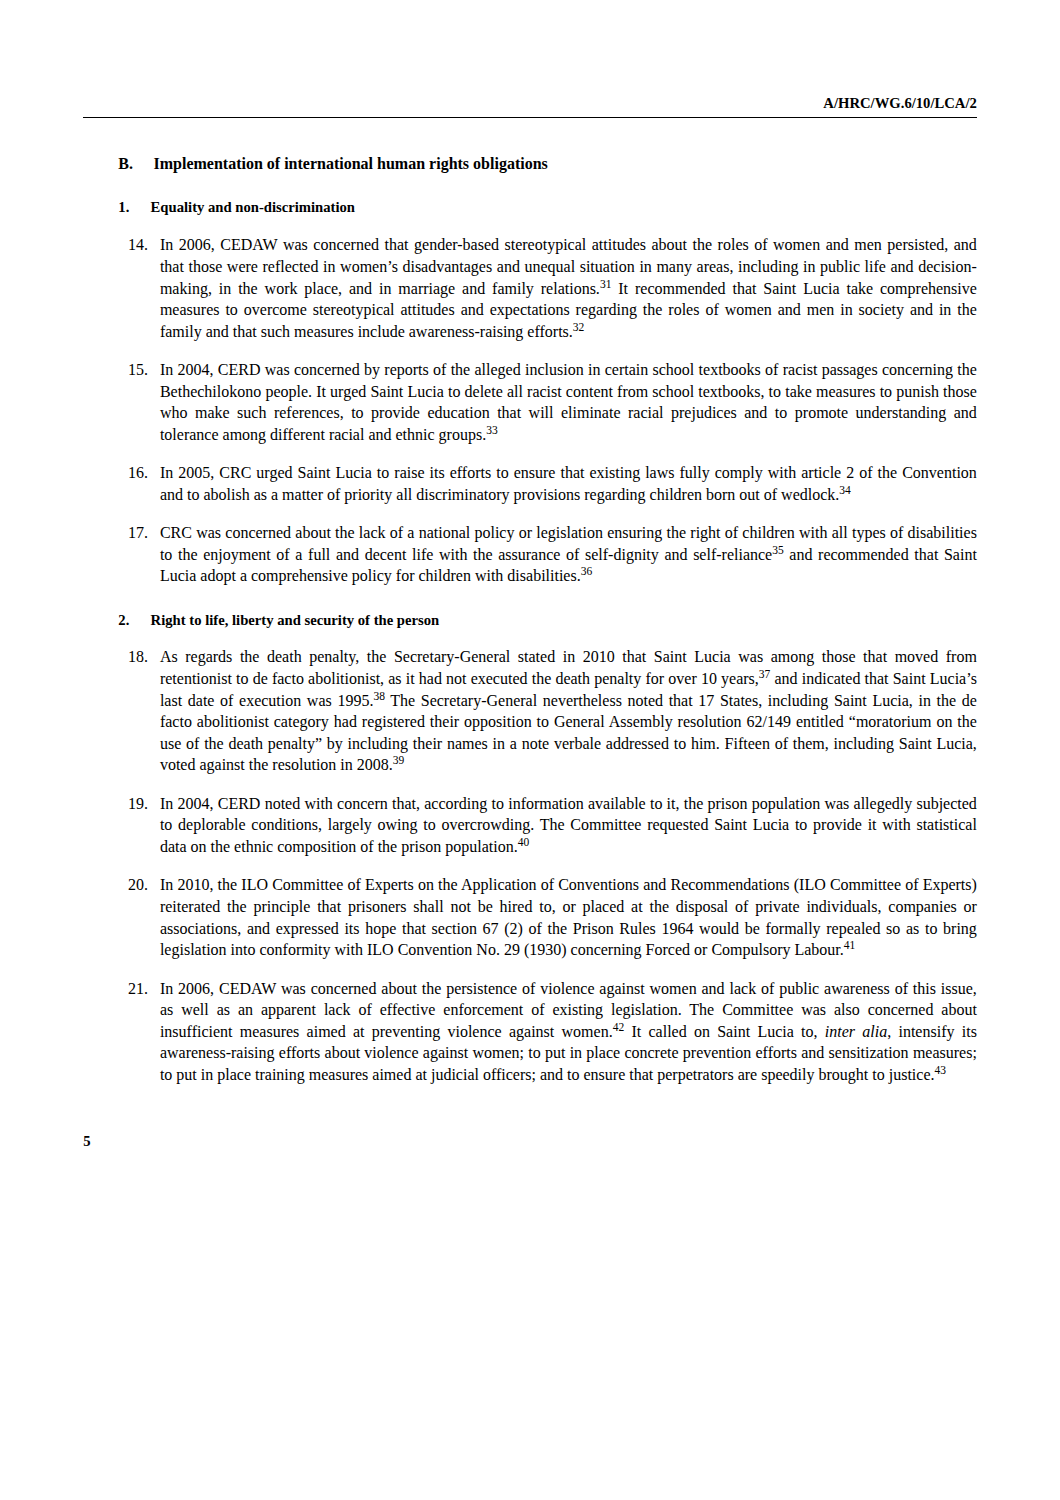A/HRC/WG.6/10/LCA/2
B. Implementation of international human rights obligations
1. Equality and non-discrimination
14.
In 2006, CEDAW was concerned that gender-based stereotypical attitudes about the roles of women and men persisted, and that those were reflected in women’s disadvantages and unequal situation in many areas, including in public life and decision-making, in the work place, and in marriage and family relations.31 It recommended that Saint Lucia take comprehensive measures to overcome stereotypical attitudes and expectations regarding the roles of women and men in society and in the family and that such measures include awareness-raising efforts.32
15.
In 2004, CERD was concerned by reports of the alleged inclusion in certain school textbooks of racist passages concerning the Bethechilokono people. It urged Saint Lucia to delete all racist content from school textbooks, to take measures to punish those who make such references, to provide education that will eliminate racial prejudices and to promote understanding and tolerance among different racial and ethnic groups.33
16.
In 2005, CRC urged Saint Lucia to raise its efforts to ensure that existing laws fully comply with article 2 of the Convention and to abolish as a matter of priority all discriminatory provisions regarding children born out of wedlock.34
17.
CRC was concerned about the lack of a national policy or legislation ensuring the right of children with all types of disabilities to the enjoyment of a full and decent life with the assurance of self-dignity and self-reliance35 and recommended that Saint Lucia adopt a comprehensive policy for children with disabilities.36
2. Right to life, liberty and security of the person
18.
As regards the death penalty, the Secretary-General stated in 2010 that Saint Lucia was among those that moved from retentionist to de facto abolitionist, as it had not executed the death penalty for over 10 years,37 and indicated that Saint Lucia’s last date of execution was 1995.38 The Secretary-General nevertheless noted that 17 States, including Saint Lucia, in the de facto abolitionist category had registered their opposition to General Assembly resolution 62/149 entitled “moratorium on the use of the death penalty” by including their names in a note verbale addressed to him. Fifteen of them, including Saint Lucia, voted against the resolution in 2008.39
19.
In 2004, CERD noted with concern that, according to information available to it, the prison population was allegedly subjected to deplorable conditions, largely owing to overcrowding. The Committee requested Saint Lucia to provide it with statistical data on the ethnic composition of the prison population.40
20.
In 2010, the ILO Committee of Experts on the Application of Conventions and Recommendations (ILO Committee of Experts) reiterated the principle that prisoners shall not be hired to, or placed at the disposal of private individuals, companies or associations, and expressed its hope that section 67 (2) of the Prison Rules 1964 would be formally repealed so as to bring legislation into conformity with ILO Convention No. 29 (1930) concerning Forced or Compulsory Labour.41
21.
In 2006, CEDAW was concerned about the persistence of violence against women and lack of public awareness of this issue, as well as an apparent lack of effective enforcement of existing legislation. The Committee was also concerned about insufficient measures aimed at preventing violence against women.42 It called on Saint Lucia to, inter alia, intensify its awareness-raising efforts about violence against women; to put in place concrete prevention efforts and sensitization measures; to put in place training measures aimed at judicial officers; and to ensure that perpetrators are speedily brought to justice.43
5